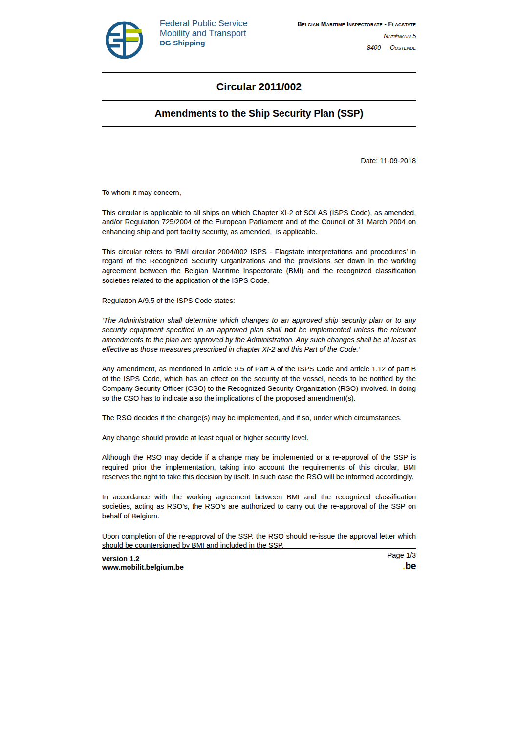Federal Public Service
Mobility and Transport
DG Shipping
Belgian Maritime Inspectorate - Flagstate
Natiënkaai 5
8400 Oostende
Circular 2011/002
Amendments to the Ship Security Plan (SSP)
Date: 11-09-2018
To whom it may concern,
This circular is applicable to all ships on which Chapter XI-2 of SOLAS (ISPS Code), as amended, and/or Regulation 725/2004 of the European Parliament and of the Council of 31 March 2004 on enhancing ship and port facility security, as amended, is applicable.
This circular refers to ‘BMI circular 2004/002 ISPS - Flagstate interpretations and procedures’ in regard of the Recognized Security Organizations and the provisions set down in the working agreement between the Belgian Maritime Inspectorate (BMI) and the recognized classification societies related to the application of the ISPS Code.
Regulation A/9.5 of the ISPS Code states:
‘The Administration shall determine which changes to an approved ship security plan or to any security equipment specified in an approved plan shall not be implemented unless the relevant amendments to the plan are approved by the Administration. Any such changes shall be at least as effective as those measures prescribed in chapter XI-2 and this Part of the Code.’
Any amendment, as mentioned in article 9.5 of Part A of the ISPS Code and article 1.12 of part B of the ISPS Code, which has an effect on the security of the vessel, needs to be notified by the Company Security Officer (CSO) to the Recognized Security Organization (RSO) involved. In doing so the CSO has to indicate also the implications of the proposed amendment(s).
The RSO decides if the change(s) may be implemented, and if so, under which circumstances.
Any change should provide at least equal or higher security level.
Although the RSO may decide if a change may be implemented or a re-approval of the SSP is required prior the implementation, taking into account the requirements of this circular, BMI reserves the right to take this decision by itself. In such case the RSO will be informed accordingly.
In accordance with the working agreement between BMI and the recognized classification societies, acting as RSO’s, the RSO’s are authorized to carry out the re-approval of the SSP on behalf of Belgium.
Upon completion of the re-approval of the SSP, the RSO should re-issue the approval letter which should be countersigned by BMI and included in the SSP.
version 1.2
www.mobilit.belgium.be
Page 1/3
. be